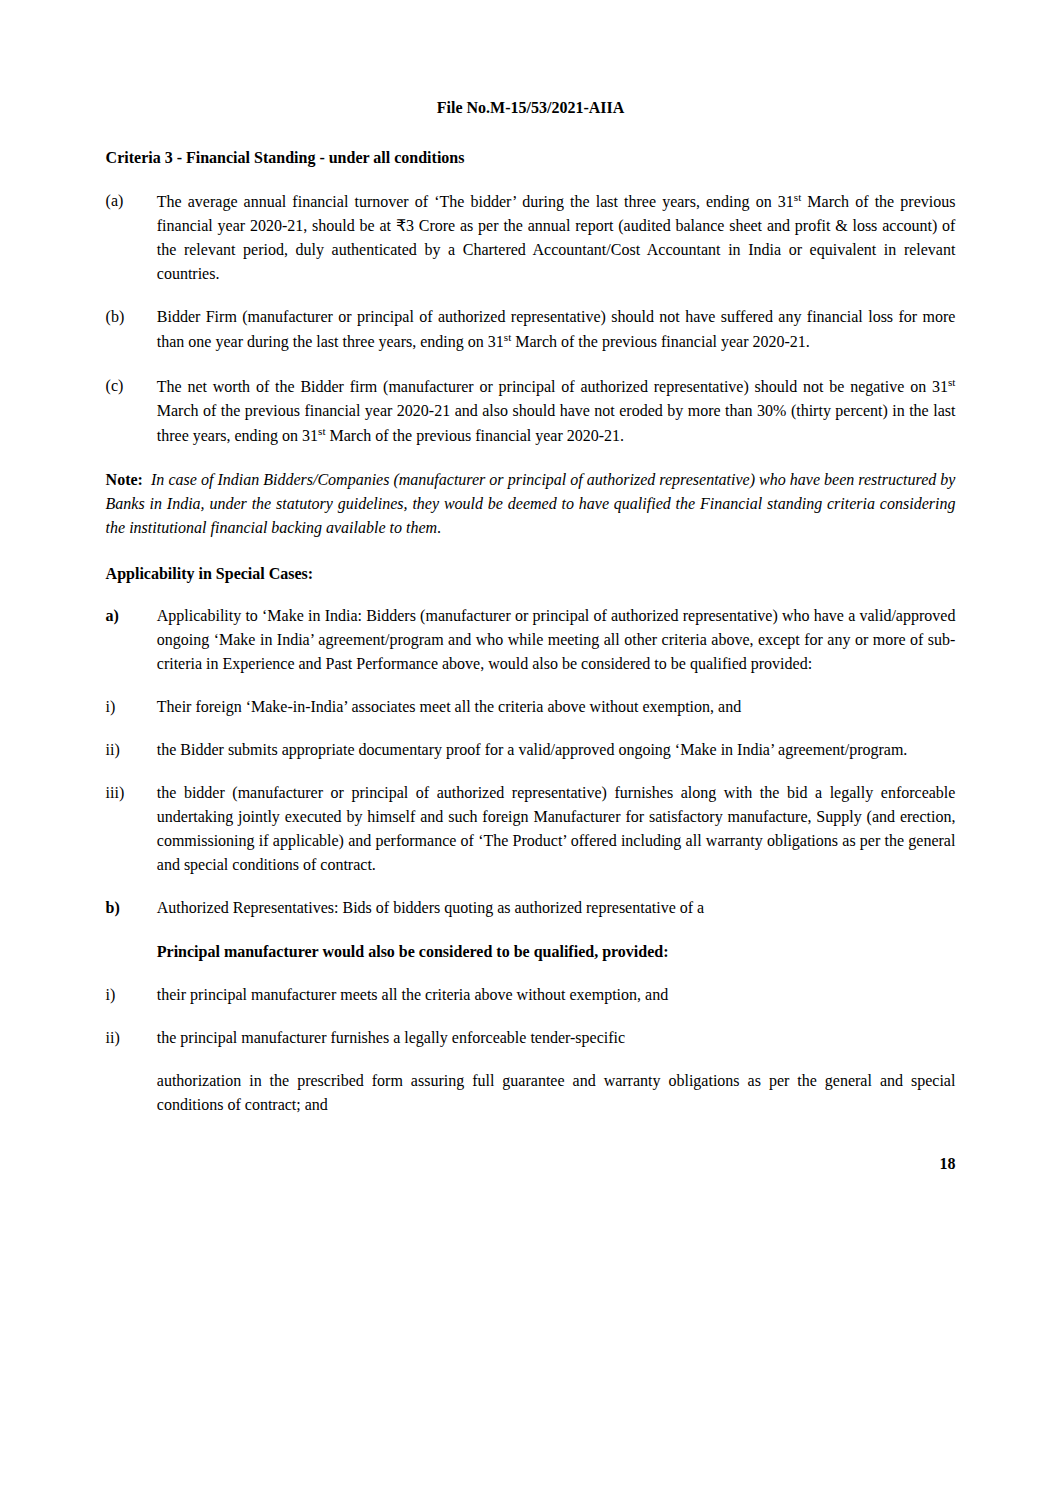File No.M-15/53/2021-AIIA
Criteria 3 - Financial Standing - under all conditions
(a)
The average annual financial turnover of ‘The bidder’ during the last three years, ending on 31st March of the previous financial year 2020-21, should be at ₹3 Crore as per the annual report (audited balance sheet and profit & loss account) of the relevant period, duly authenticated by a Chartered Accountant/Cost Accountant in India or equivalent in relevant countries.
(b)
Bidder Firm (manufacturer or principal of authorized representative) should not have suffered any financial loss for more than one year during the last three years, ending on 31st March of the previous financial year 2020-21.
(c)
The net worth of the Bidder firm (manufacturer or principal of authorized representative) should not be negative on 31st March of the previous financial year 2020-21 and also should have not eroded by more than 30% (thirty percent) in the last three years, ending on 31st March of the previous financial year 2020-21.
Note: In case of Indian Bidders/Companies (manufacturer or principal of authorized representative) who have been restructured by Banks in India, under the statutory guidelines, they would be deemed to have qualified the Financial standing criteria considering the institutional financial backing available to them.
Applicability in Special Cases:
a)
Applicability to ‘Make in India: Bidders (manufacturer or principal of authorized representative) who have a valid/approved ongoing ‘Make in India’ agreement/program and who while meeting all other criteria above, except for any or more of sub-criteria in Experience and Past Performance above, would also be considered to be qualified provided:
i)
Their foreign ‘Make-in-India’ associates meet all the criteria above without exemption, and
ii)
the Bidder submits appropriate documentary proof for a valid/approved ongoing ‘Make in India’ agreement/program.
iii)
the bidder (manufacturer or principal of authorized representative) furnishes along with the bid a legally enforceable undertaking jointly executed by himself and such foreign Manufacturer for satisfactory manufacture, Supply (and erection, commissioning if applicable) and performance of ‘The Product’ offered including all warranty obligations as per the general and special conditions of contract.
b)
Authorized Representatives: Bids of bidders quoting as authorized representative of a
Principal manufacturer would also be considered to be qualified, provided:
i)
their principal manufacturer meets all the criteria above without exemption, and
ii)
the principal manufacturer furnishes a legally enforceable tender-specific
authorization in the prescribed form assuring full guarantee and warranty obligations as per the general and special conditions of contract; and
18